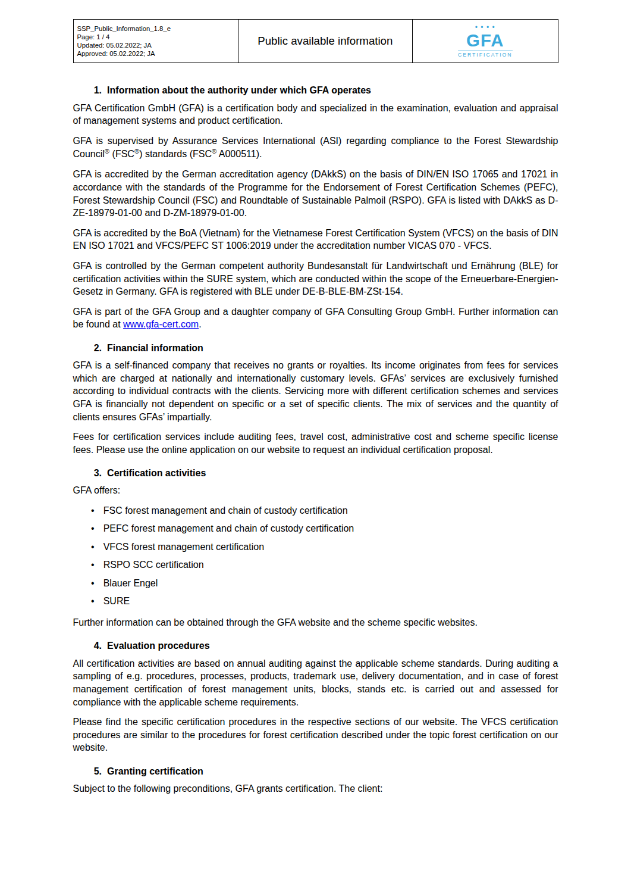| SSP_Public_Information_1.8_e Page: 1 / 4 Updated: 05.02.2022; JA Approved: 05.02.2022; JA | Public available information | • • • • GFA CERTIFICATION |
1. Information about the authority under which GFA operates
GFA Certification GmbH (GFA) is a certification body and specialized in the examination, evaluation and appraisal of management systems and product certification.
GFA is supervised by Assurance Services International (ASI) regarding compliance to the Forest Stewardship Council® (FSC®) standards (FSC® A000511).
GFA is accredited by the German accreditation agency (DAkkS) on the basis of DIN/EN ISO 17065 and 17021 in accordance with the standards of the Programme for the Endorsement of Forest Certification Schemes (PEFC), Forest Stewardship Council (FSC) and Roundtable of Sustainable Palmoil (RSPO). GFA is listed with DAkkS as D-ZE-18979-01-00 and D-ZM-18979-01-00.
GFA is accredited by the BoA (Vietnam) for the Vietnamese Forest Certification System (VFCS) on the basis of DIN EN ISO 17021 and VFCS/PEFC ST 1006:2019 under the accreditation number VICAS 070 - VFCS.
GFA is controlled by the German competent authority Bundesanstalt für Landwirtschaft und Ernährung (BLE) for certification activities within the SURE system, which are conducted within the scope of the Erneuerbare-Energien-Gesetz in Germany. GFA is registered with BLE under DE-B-BLE-BM-ZSt-154.
GFA is part of the GFA Group and a daughter company of GFA Consulting Group GmbH. Further information can be found at www.gfa-cert.com.
2. Financial information
GFA is a self-financed company that receives no grants or royalties. Its income originates from fees for services which are charged at nationally and internationally customary levels. GFAs’ services are exclusively furnished according to individual contracts with the clients. Servicing more with different certification schemes and services GFA is financially not dependent on specific or a set of specific clients. The mix of services and the quantity of clients ensures GFAs’ impartially.
Fees for certification services include auditing fees, travel cost, administrative cost and scheme specific license fees. Please use the online application on our website to request an individual certification proposal.
3. Certification activities
GFA offers:
FSC forest management and chain of custody certification
PEFC forest management and chain of custody certification
VFCS forest management certification
RSPO SCC certification
Blauer Engel
SURE
Further information can be obtained through the GFA website and the scheme specific websites.
4. Evaluation procedures
All certification activities are based on annual auditing against the applicable scheme standards. During auditing a sampling of e.g. procedures, processes, products, trademark use, delivery documentation, and in case of forest management certification of forest management units, blocks, stands etc. is carried out and assessed for compliance with the applicable scheme requirements.
Please find the specific certification procedures in the respective sections of our website. The VFCS certification procedures are similar to the procedures for forest certification described under the topic forest certification on our website.
5. Granting certification
Subject to the following preconditions, GFA grants certification. The client: